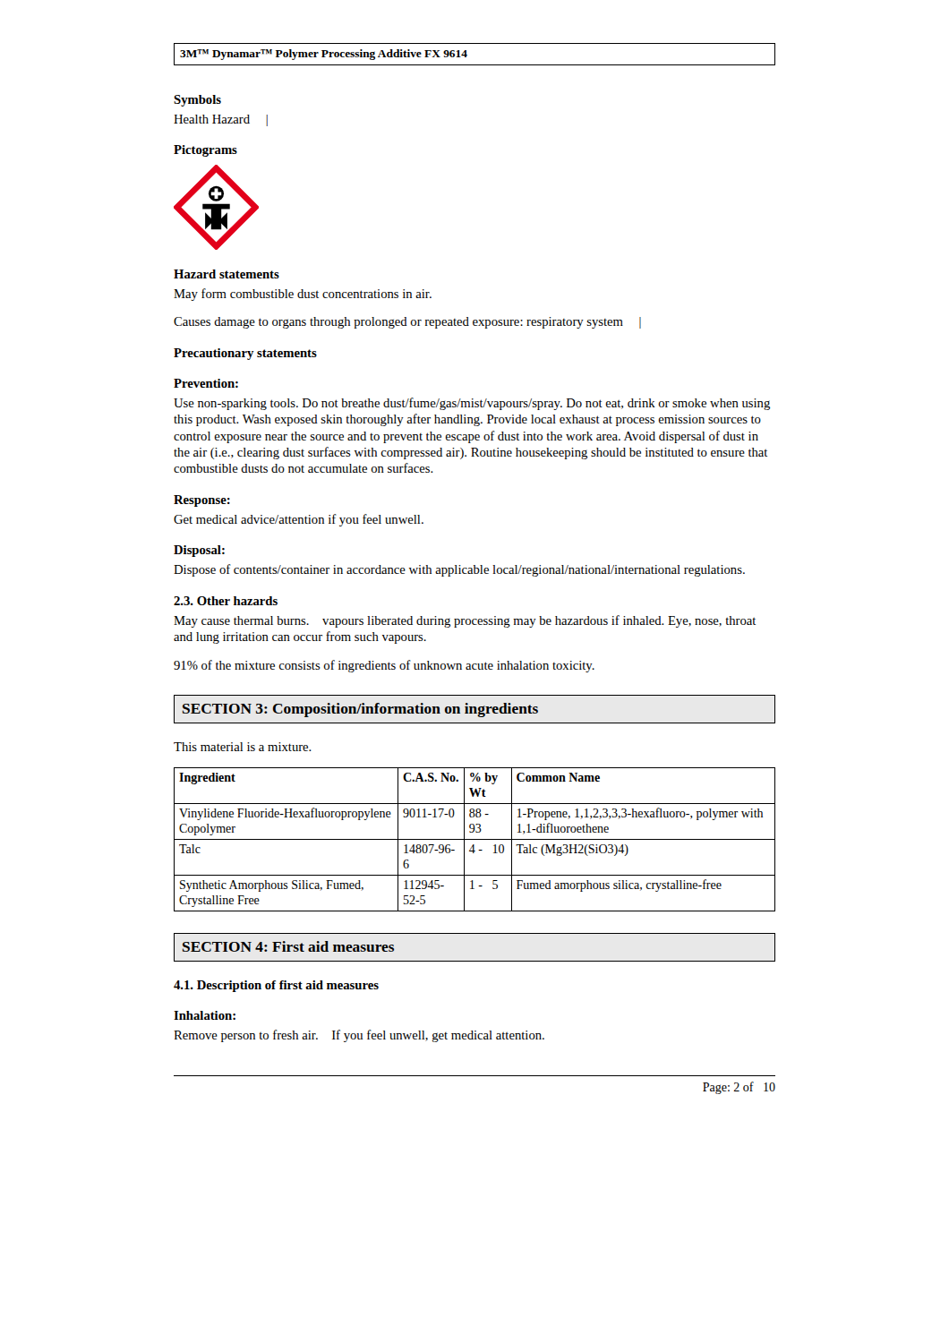3M™ Dynamar™ Polymer Processing Additive FX 9614
Symbols
Health Hazard|
Pictograms
Hazard statements
May form combustible dust concentrations in air.
Causes damage to organs through prolonged or repeated exposure: respiratory system|
Precautionary statements
Prevention:
Use non-sparking tools. Do not breathe dust/fume/gas/mist/vapours/spray. Do not eat, drink or smoke when using this product. Wash exposed skin thoroughly after handling. Provide local exhaust at process emission sources to control exposure near the source and to prevent the escape of dust into the work area. Avoid dispersal of dust in the air (i.e., clearing dust surfaces with compressed air). Routine housekeeping should be instituted to ensure that combustible dusts do not accumulate on surfaces.
Response:
Get medical advice/attention if you feel unwell.
Disposal:
Dispose of contents/container in accordance with applicable local/regional/national/international regulations.
2.3. Other hazards
May cause thermal burns. vapours liberated during processing may be hazardous if inhaled. Eye, nose, throat and lung irritation can occur from such vapours.
91% of the mixture consists of ingredients of unknown acute inhalation toxicity.
SECTION 3: Composition/information on ingredients
This material is a mixture.
| Ingredient | C.A.S. No. | % by Wt | Common Name |
| --- | --- | --- | --- |
| Vinylidene Fluoride-Hexafluoropropylene Copolymer | 9011-17-0 | 88 - 93 | 1-Propene, 1,1,2,3,3,3-hexafluoro-, polymer with 1,1-difluoroethene |
| Talc | 14807-96-6 | 4 - 10 | Talc (Mg3H2(SiO3)4) |
| Synthetic Amorphous Silica, Fumed, Crystalline Free | 112945-52-5 | 1 - 5 | Fumed amorphous silica, crystalline-free |
SECTION 4: First aid measures
4.1. Description of first aid measures
Inhalation:
Remove person to fresh air. If you feel unwell, get medical attention.
Page: 2 of 10